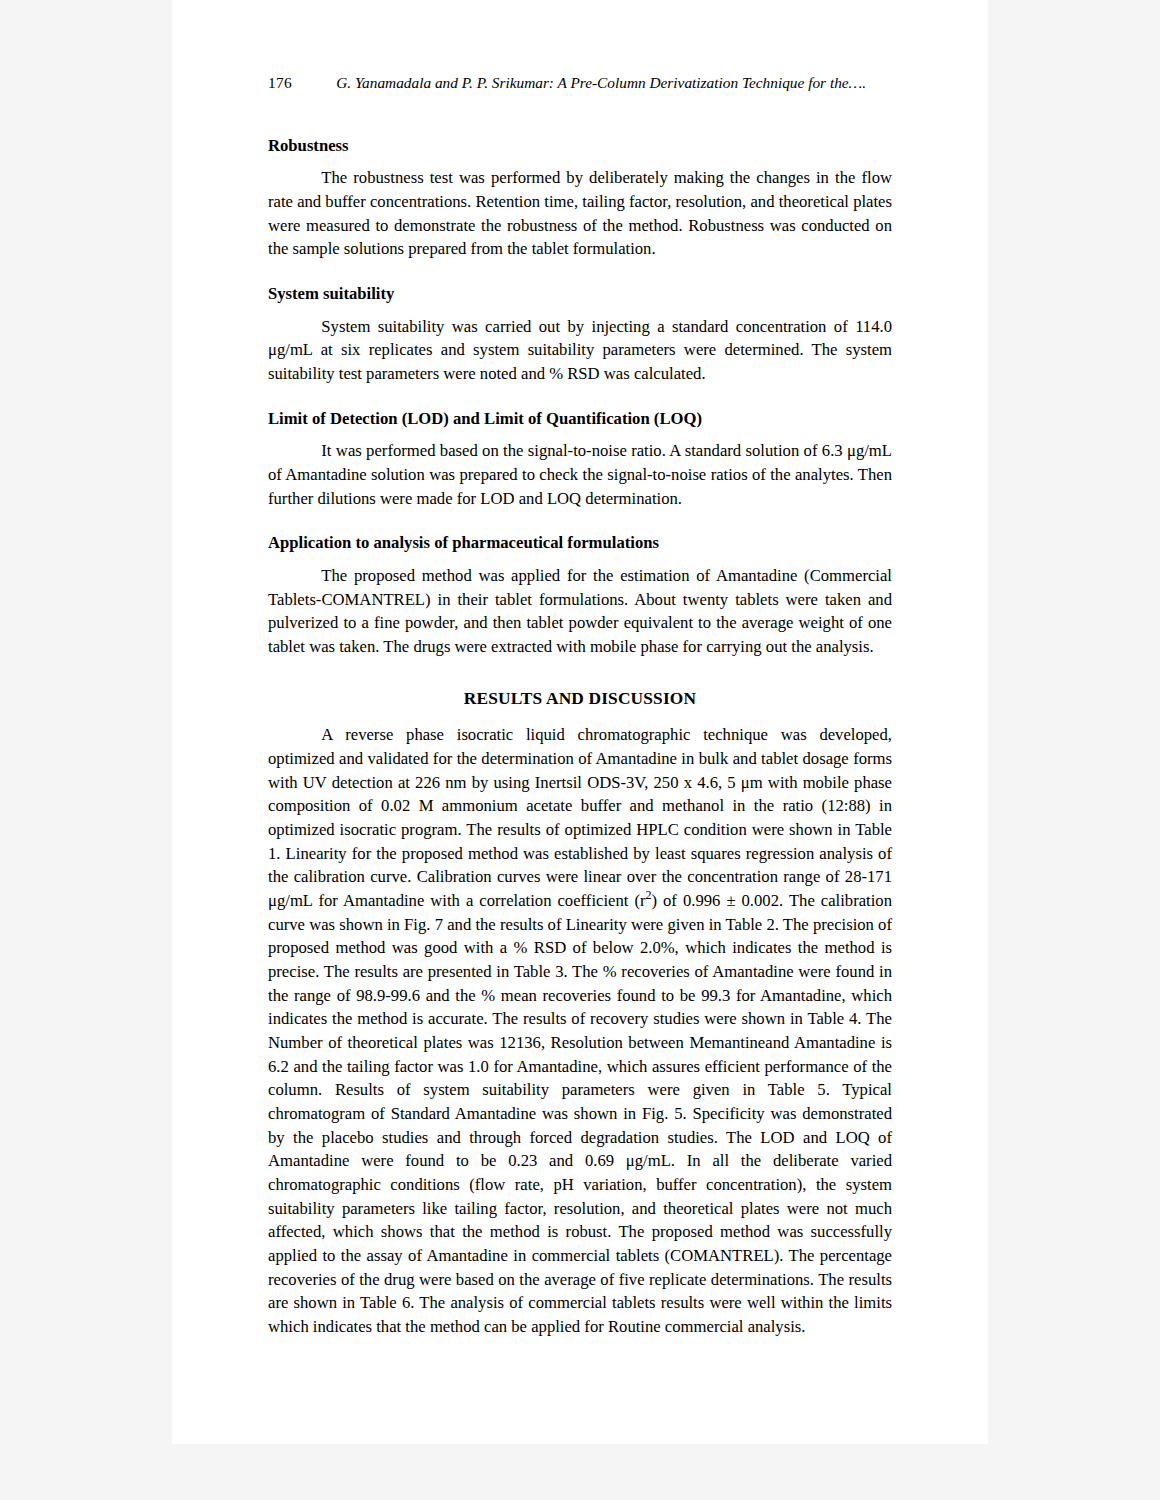176 G. Yanamadala and P. P. Srikumar: A Pre-Column Derivatization Technique for the….
Robustness
The robustness test was performed by deliberately making the changes in the flow rate and buffer concentrations. Retention time, tailing factor, resolution, and theoretical plates were measured to demonstrate the robustness of the method. Robustness was conducted on the sample solutions prepared from the tablet formulation.
System suitability
System suitability was carried out by injecting a standard concentration of 114.0 μg/mL at six replicates and system suitability parameters were determined. The system suitability test parameters were noted and % RSD was calculated.
Limit of Detection (LOD) and Limit of Quantification (LOQ)
It was performed based on the signal-to-noise ratio. A standard solution of 6.3 μg/mL of Amantadine solution was prepared to check the signal-to-noise ratios of the analytes. Then further dilutions were made for LOD and LOQ determination.
Application to analysis of pharmaceutical formulations
The proposed method was applied for the estimation of Amantadine (Commercial Tablets-COMANTREL) in their tablet formulations. About twenty tablets were taken and pulverized to a fine powder, and then tablet powder equivalent to the average weight of one tablet was taken. The drugs were extracted with mobile phase for carrying out the analysis.
RESULTS AND DISCUSSION
A reverse phase isocratic liquid chromatographic technique was developed, optimized and validated for the determination of Amantadine in bulk and tablet dosage forms with UV detection at 226 nm by using Inertsil ODS-3V, 250 x 4.6, 5 μm with mobile phase composition of 0.02 M ammonium acetate buffer and methanol in the ratio (12:88) in optimized isocratic program. The results of optimized HPLC condition were shown in Table 1. Linearity for the proposed method was established by least squares regression analysis of the calibration curve. Calibration curves were linear over the concentration range of 28-171 μg/mL for Amantadine with a correlation coefficient (r2) of 0.996 ± 0.002. The calibration curve was shown in Fig. 7 and the results of Linearity were given in Table 2. The precision of proposed method was good with a % RSD of below 2.0%, which indicates the method is precise. The results are presented in Table 3. The % recoveries of Amantadine were found in the range of 98.9-99.6 and the % mean recoveries found to be 99.3 for Amantadine, which indicates the method is accurate. The results of recovery studies were shown in Table 4. The Number of theoretical plates was 12136, Resolution between Memantineand Amantadine is 6.2 and the tailing factor was 1.0 for Amantadine, which assures efficient performance of the column. Results of system suitability parameters were given in Table 5. Typical chromatogram of Standard Amantadine was shown in Fig. 5. Specificity was demonstrated by the placebo studies and through forced degradation studies. The LOD and LOQ of Amantadine were found to be 0.23 and 0.69 μg/mL. In all the deliberate varied chromatographic conditions (flow rate, pH variation, buffer concentration), the system suitability parameters like tailing factor, resolution, and theoretical plates were not much affected, which shows that the method is robust. The proposed method was successfully applied to the assay of Amantadine in commercial tablets (COMANTREL). The percentage recoveries of the drug were based on the average of five replicate determinations. The results are shown in Table 6. The analysis of commercial tablets results were well within the limits which indicates that the method can be applied for Routine commercial analysis.